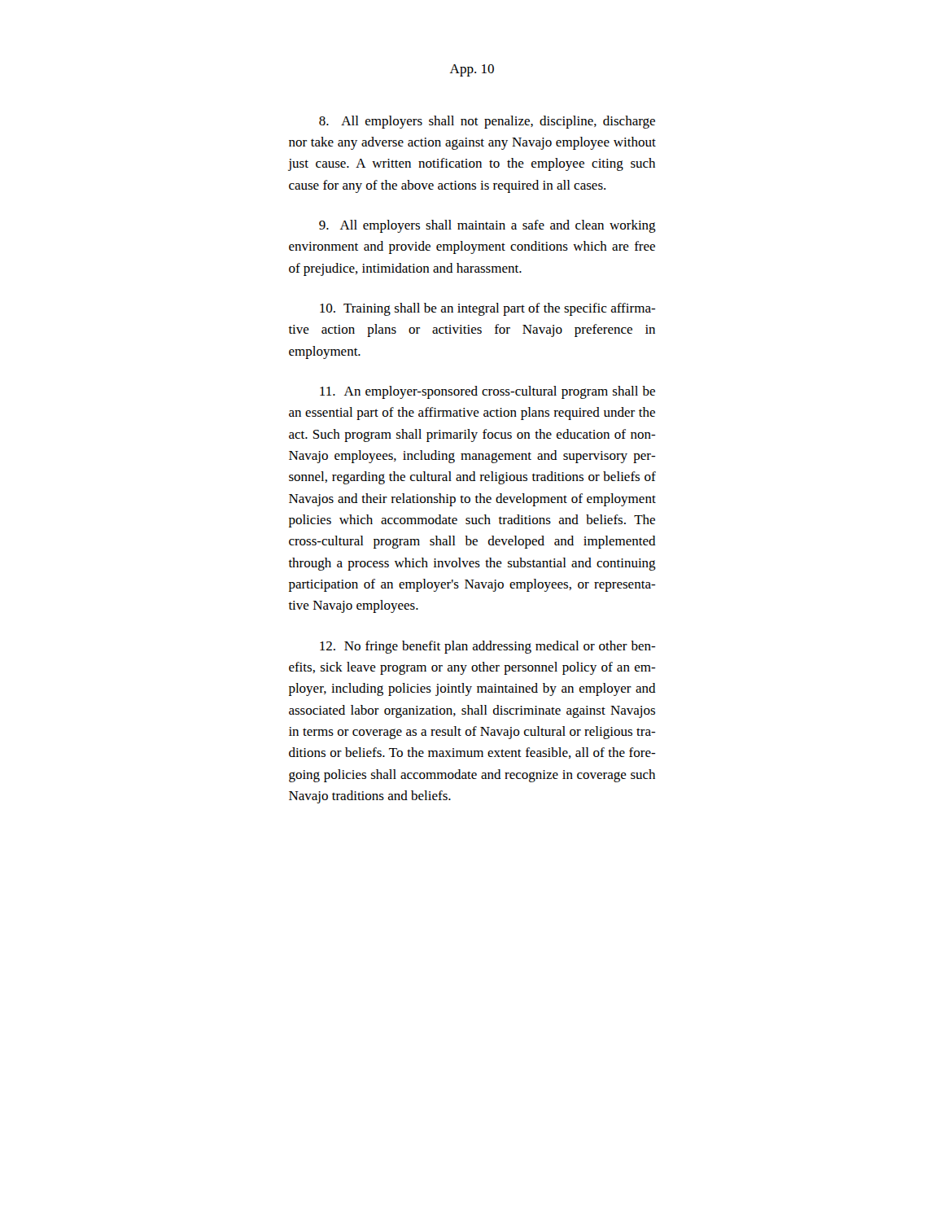App. 10
8. All employers shall not penalize, discipline, discharge nor take any adverse action against any Navajo employee without just cause. A written notification to the employee citing such cause for any of the above actions is required in all cases.
9. All employers shall maintain a safe and clean working environment and provide employment conditions which are free of prejudice, intimidation and harassment.
10. Training shall be an integral part of the specific affirmative action plans or activities for Navajo preference in employment.
11. An employer-sponsored cross-cultural program shall be an essential part of the affirmative action plans required under the act. Such program shall primarily focus on the education of non-Navajo employees, including management and supervisory personnel, regarding the cultural and religious traditions or beliefs of Navajos and their relationship to the development of employment policies which accommodate such traditions and beliefs. The cross-cultural program shall be developed and implemented through a process which involves the substantial and continuing participation of an employer's Navajo employees, or representative Navajo employees.
12. No fringe benefit plan addressing medical or other benefits, sick leave program or any other personnel policy of an employer, including policies jointly maintained by an employer and associated labor organization, shall discriminate against Navajos in terms or coverage as a result of Navajo cultural or religious traditions or beliefs. To the maximum extent feasible, all of the foregoing policies shall accommodate and recognize in coverage such Navajo traditions and beliefs.